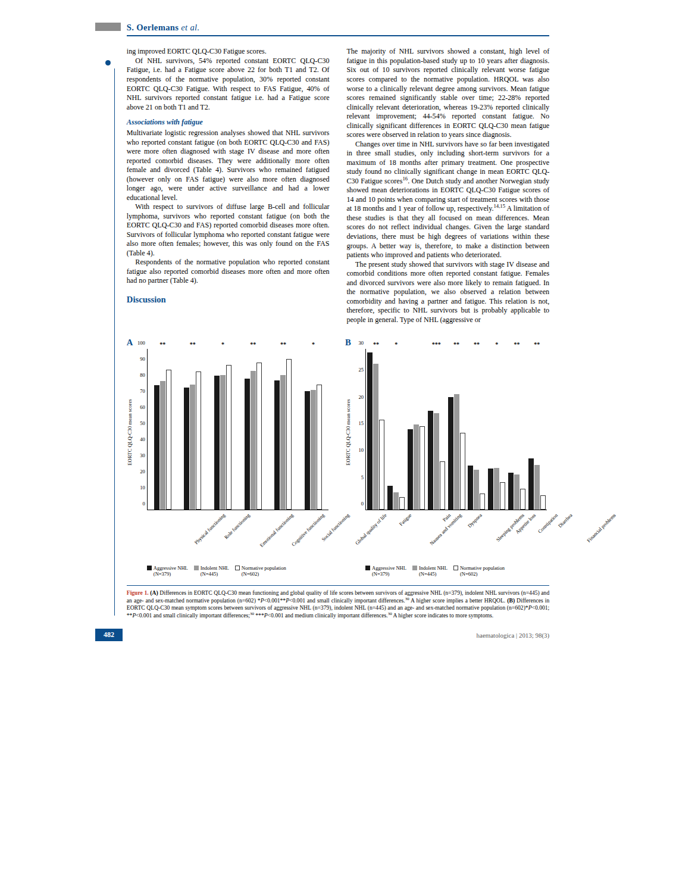S. Oerlemans et al.
ing improved EORTC QLQ-C30 Fatigue scores.
Of NHL survivors, 54% reported constant EORTC QLQ-C30 Fatigue, i.e. had a Fatigue score above 22 for both T1 and T2. Of respondents of the normative population, 30% reported constant EORTC QLQ-C30 Fatigue. With respect to FAS Fatigue, 40% of NHL survivors reported constant fatigue i.e. had a Fatigue score above 21 on both T1 and T2.
Associations with fatigue
Multivariate logistic regression analyses showed that NHL survivors who reported constant fatigue (on both EORTC QLQ-C30 and FAS) were more often diagnosed with stage IV disease and more often reported comorbid diseases. They were additionally more often female and divorced (Table 4). Survivors who remained fatigued (however only on FAS fatigue) were also more often diagnosed longer ago, were under active surveillance and had a lower educational level.
With respect to survivors of diffuse large B-cell and follicular lymphoma, survivors who reported constant fatigue (on both the EORTC QLQ-C30 and FAS) reported comorbid diseases more often. Survivors of follicular lymphoma who reported constant fatigue were also more often females; however, this was only found on the FAS (Table 4).
Respondents of the normative population who reported constant fatigue also reported comorbid diseases more often and more often had no partner (Table 4).
Discussion
The majority of NHL survivors showed a constant, high level of fatigue in this population-based study up to 10 years after diagnosis. Six out of 10 survivors reported clinically relevant worse fatigue scores compared to the normative population. HRQOL was also worse to a clinically relevant degree among survivors. Mean fatigue scores remained significantly stable over time; 22-28% reported clinically relevant deterioration, whereas 19-23% reported clinically relevant improvement; 44-54% reported constant fatigue. No clinically significant differences in EORTC QLQ-C30 mean fatigue scores were observed in relation to years since diagnosis.
Changes over time in NHL survivors have so far been investigated in three small studies, only including short-term survivors for a maximum of 18 months after primary treatment. One prospective study found no clinically significant change in mean EORTC QLQ-C30 Fatigue scores16. One Dutch study and another Norwegian study showed mean deteriorations in EORTC QLQ-C30 Fatigue scores of 14 and 10 points when comparing start of treatment scores with those at 18 months and 1 year of follow up, respectively.14,15 A limitation of these studies is that they all focused on mean differences. Mean scores do not reflect individual changes. Given the large standard deviations, there must be high degrees of variations within these groups. A better way is, therefore, to make a distinction between patients who improved and patients who deteriorated.
The present study showed that survivors with stage IV disease and comorbid conditions more often reported constant fatigue. Females and divorced survivors were also more likely to remain fatigued. In the normative population, we also observed a relation between comorbidity and having a partner and fatigue. This relation is not, therefore, specific to NHL survivors but is probably applicable to people in general. Type of NHL (aggressive or
A
EORTC QLQ-C30 mean scores
100
90
80
70
60
50
40
30
20
10
0
**
**
*
**
**
*
Physical functioning
Role functioning
Emotional functioning
Cognitive functioning
Social functioning
Global quality of life
Aggressive NHL
(N=379)
Indolent NHL
(N=445)
Normative population
(N=602)
B
EORTC QLQ-C30 mean scores
30
25
20
15
10
5
0
**
*
***
**
**
*
**
**
Fatigue
Nausea and vomiting
Pain
Dyspnea
Sleeping problems
Appetite loss
Constipation
Diarrhea
Financial problems
Aggressive NHL
(N=379)
Indolent NHL
(N=445)
Normative population
(N=602)
Figure 1. (A) Differences in EORTC QLQ-C30 mean functioning and global quality of life scores between survivors of aggressive NHL (n=379), indolent NHL survivors (n=445) and an age- and sex-matched normative population (n=602) *P<0.001**P<0.001 and small clinically important differences.30 A higher score implies a better HRQOL. (B) Differences in EORTC QLQ-C30 mean symptom scores between survivors of aggressive NHL (n=379), indolent NHL (n=445) and an age- and sex-matched normative population (n=602)*P<0.001; **P<0.001 and small clinically important differences;30 ***P<0.001 and medium clinically important differences.30 A higher score indicates to more symptoms.
482
haematologica | 2013; 98(3)